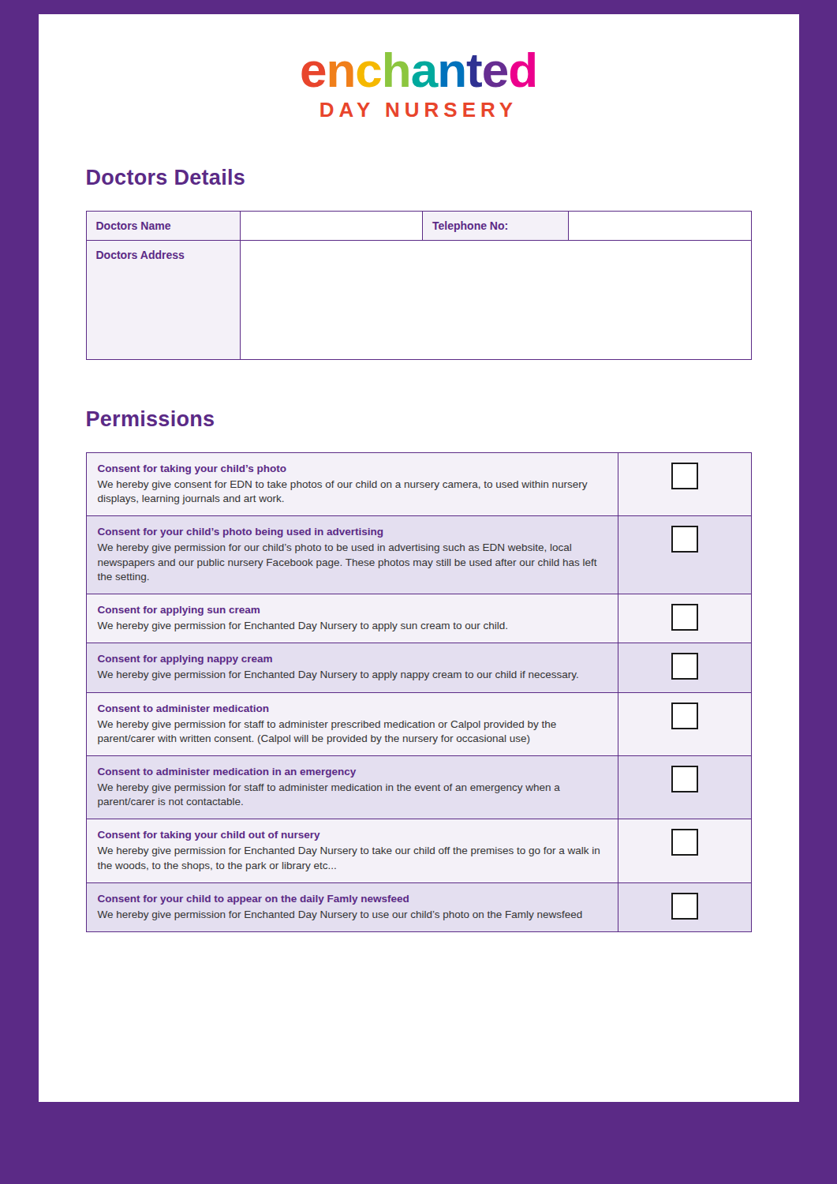enchanted
DAY NURSERY
Doctors Details
| Doctors Name | | Telephone No: | |
| Doctors Address | |
Permissions
| Consent for taking your child’s photo We hereby give consent for EDN to take photos of our child on a nursery camera, to used within nursery displays, learning journals and art work. | |
| Consent for your child’s photo being used in advertising We hereby give permission for our child’s photo to be used in advertising such as EDN website, local newspapers and our public nursery Facebook page. These photos may still be used after our child has left the setting. | |
| Consent for applying sun cream We hereby give permission for Enchanted Day Nursery to apply sun cream to our child. | |
| Consent for applying nappy cream We hereby give permission for Enchanted Day Nursery to apply nappy cream to our child if necessary. | |
| Consent to administer medication We hereby give permission for staff to administer prescribed medication or Calpol provided by the parent/carer with written consent. (Calpol will be provided by the nursery for occasional use) | |
| Consent to administer medication in an emergency We hereby give permission for staff to administer medication in the event of an emergency when a parent/carer is not contactable. | |
| Consent for taking your child out of nursery We hereby give permission for Enchanted Day Nursery to take our child off the premises to go for a walk in the woods, to the shops, to the park or library etc... | |
| Consent for your child to appear on the daily Famly newsfeed We hereby give permission for Enchanted Day Nursery to use our child’s photo on the Famly newsfeed | |